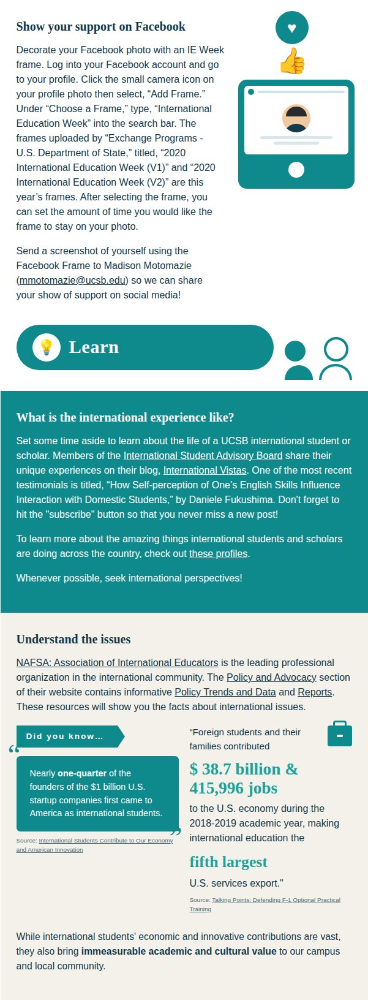♥
👍
Show your support on Facebook
Decorate your Facebook photo with an IE Week frame. Log into your Facebook account and go to your profile. Click the small camera icon on your profile photo then select, “Add Frame.” Under “Choose a Frame,” type, “International Education Week” into the search bar. The frames uploaded by “Exchange Programs - U.S. Department of State,” titled, “2020 International Education Week (V1)” and “2020 International Education Week (V2)” are this year’s frames. After selecting the frame, you can set the amount of time you would like the frame to stay on your photo.
Send a screenshot of yourself using the Facebook Frame to Madison Motomazie (mmotomazie@ucsb.edu) so we can share your show of support on social media!
💡
Learn
What is the international experience like?
Set some time aside to learn about the life of a UCSB international student or scholar. Members of the International Student Advisory Board share their unique experiences on their blog, International Vistas. One of the most recent testimonials is titled, “How Self-perception of One’s English Skills Influence Interaction with Domestic Students,” by Daniele Fukushima. Don't forget to hit the "subscribe" button so that you never miss a new post!
To learn more about the amazing things international students and scholars are doing across the country, check out these profiles.
Whenever possible, seek international perspectives!
Understand the issues
NAFSA: Association of International Educators is the leading professional organization in the international community. The Policy and Advocacy section of their website contains informative Policy Trends and Data and Reports. These resources will show you the facts about international issues.
Did you know…
“ Nearly one-quarter of the founders of the $1 billion U.S. startup companies first came to America as international students. ”
Source: International Students Contribute to Our Economy and American Innovation
“Foreign students and their families contributed
$ 38.7 billion &
415,996 jobs
to the U.S. economy during the 2018-2019 academic year, making international education the
fifth largest
U.S. services export."
Source: Talking Points: Defending F-1 Optional Practical Training
While international students' economic and innovative contributions are vast, they also bring immeasurable academic and cultural value to our campus and local community.